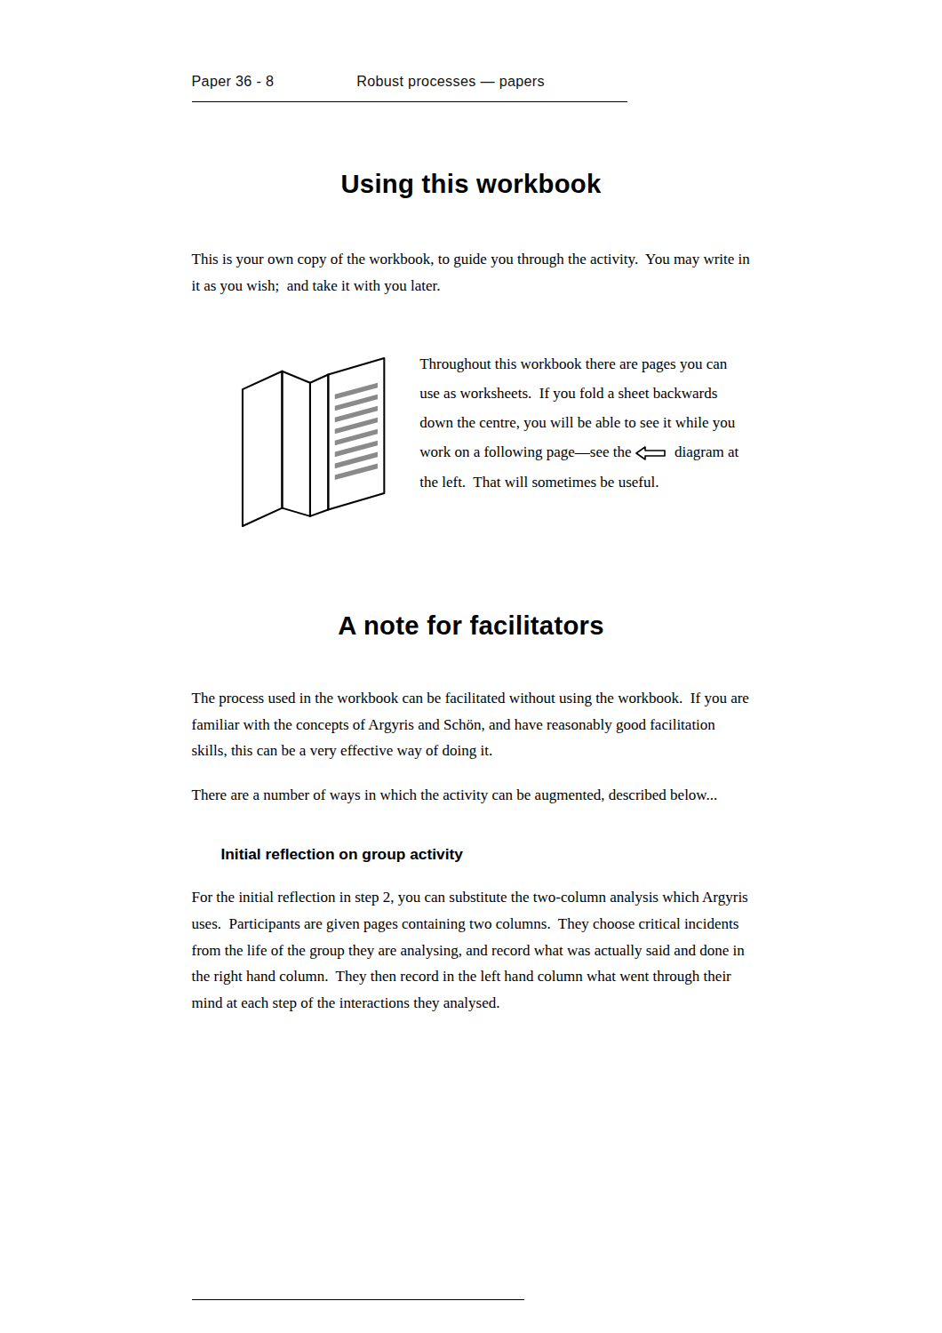Paper 36 - 8 Robust processes — papers
Using this workbook
This is your own copy of the workbook, to guide you through the activity. You may write in it as you wish; and take it with you later.
Throughout this workbook there are pages you can use as worksheets. If you fold a sheet backwards down the centre, you will be able to see it while you work on a following page—see the diagram at the left. That will sometimes be useful.
A note for facilitators
The process used in the workbook can be facilitated without using the workbook. If you are familiar with the concepts of Argyris and Schön, and have reasonably good facilitation skills, this can be a very effective way of doing it.
There are a number of ways in which the activity can be augmented, described below...
Initial reflection on group activity
For the initial reflection in step 2, you can substitute the two-column analysis which Argyris uses. Participants are given pages containing two columns. They choose critical incidents from the life of the group they are analysing, and record what was actually said and done in the right hand column. They then record in the left hand column what went through their mind at each step of the interactions they analysed.